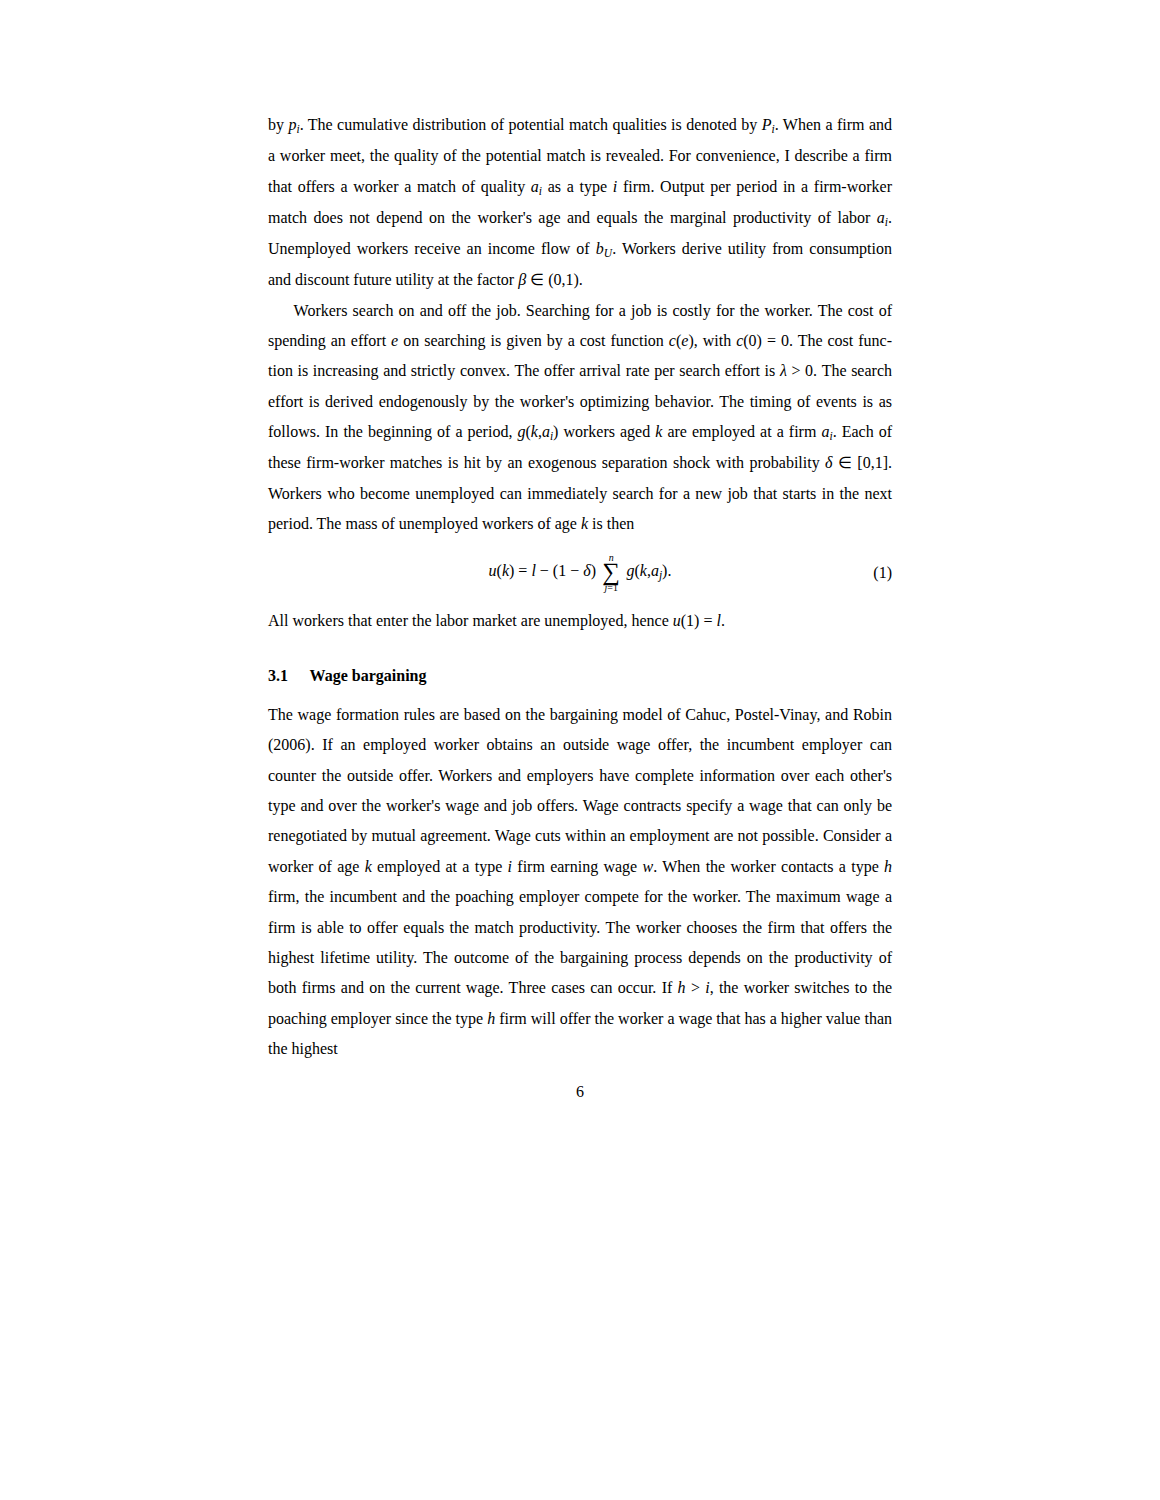by pi. The cumulative distribution of potential match qualities is denoted by Pi. When a firm and a worker meet, the quality of the potential match is revealed. For convenience, I describe a firm that offers a worker a match of quality ai as a type i firm. Output per period in a firm-worker match does not depend on the worker's age and equals the marginal productivity of labor ai. Unemployed workers receive an income flow of bU. Workers derive utility from consumption and discount future utility at the factor β ∈ (0,1).
Workers search on and off the job. Searching for a job is costly for the worker. The cost of spending an effort e on searching is given by a cost function c(e), with c(0) = 0. The cost function is increasing and strictly convex. The offer arrival rate per search effort is λ > 0. The search effort is derived endogenously by the worker's optimizing behavior. The timing of events is as follows. In the beginning of a period, g(k,ai) workers aged k are employed at a firm ai. Each of these firm-worker matches is hit by an exogenous separation shock with probability δ ∈ [0,1]. Workers who become unemployed can immediately search for a new job that starts in the next period. The mass of unemployed workers of age k is then
u(k) = l − (1 − δ) n∑j=1 g(k,aj). (1)
All workers that enter the labor market are unemployed, hence u(1) = l.
3.1 Wage bargaining
The wage formation rules are based on the bargaining model of Cahuc, Postel-Vinay, and Robin (2006). If an employed worker obtains an outside wage offer, the incumbent employer can counter the outside offer. Workers and employers have complete information over each other's type and over the worker's wage and job offers. Wage contracts specify a wage that can only be renegotiated by mutual agreement. Wage cuts within an employment are not possible. Consider a worker of age k employed at a type i firm earning wage w. When the worker contacts a type h firm, the incumbent and the poaching employer compete for the worker. The maximum wage a firm is able to offer equals the match productivity. The worker chooses the firm that offers the highest lifetime utility. The outcome of the bargaining process depends on the productivity of both firms and on the current wage. Three cases can occur. If h > i, the worker switches to the poaching employer since the type h firm will offer the worker a wage that has a higher value than the highest
6